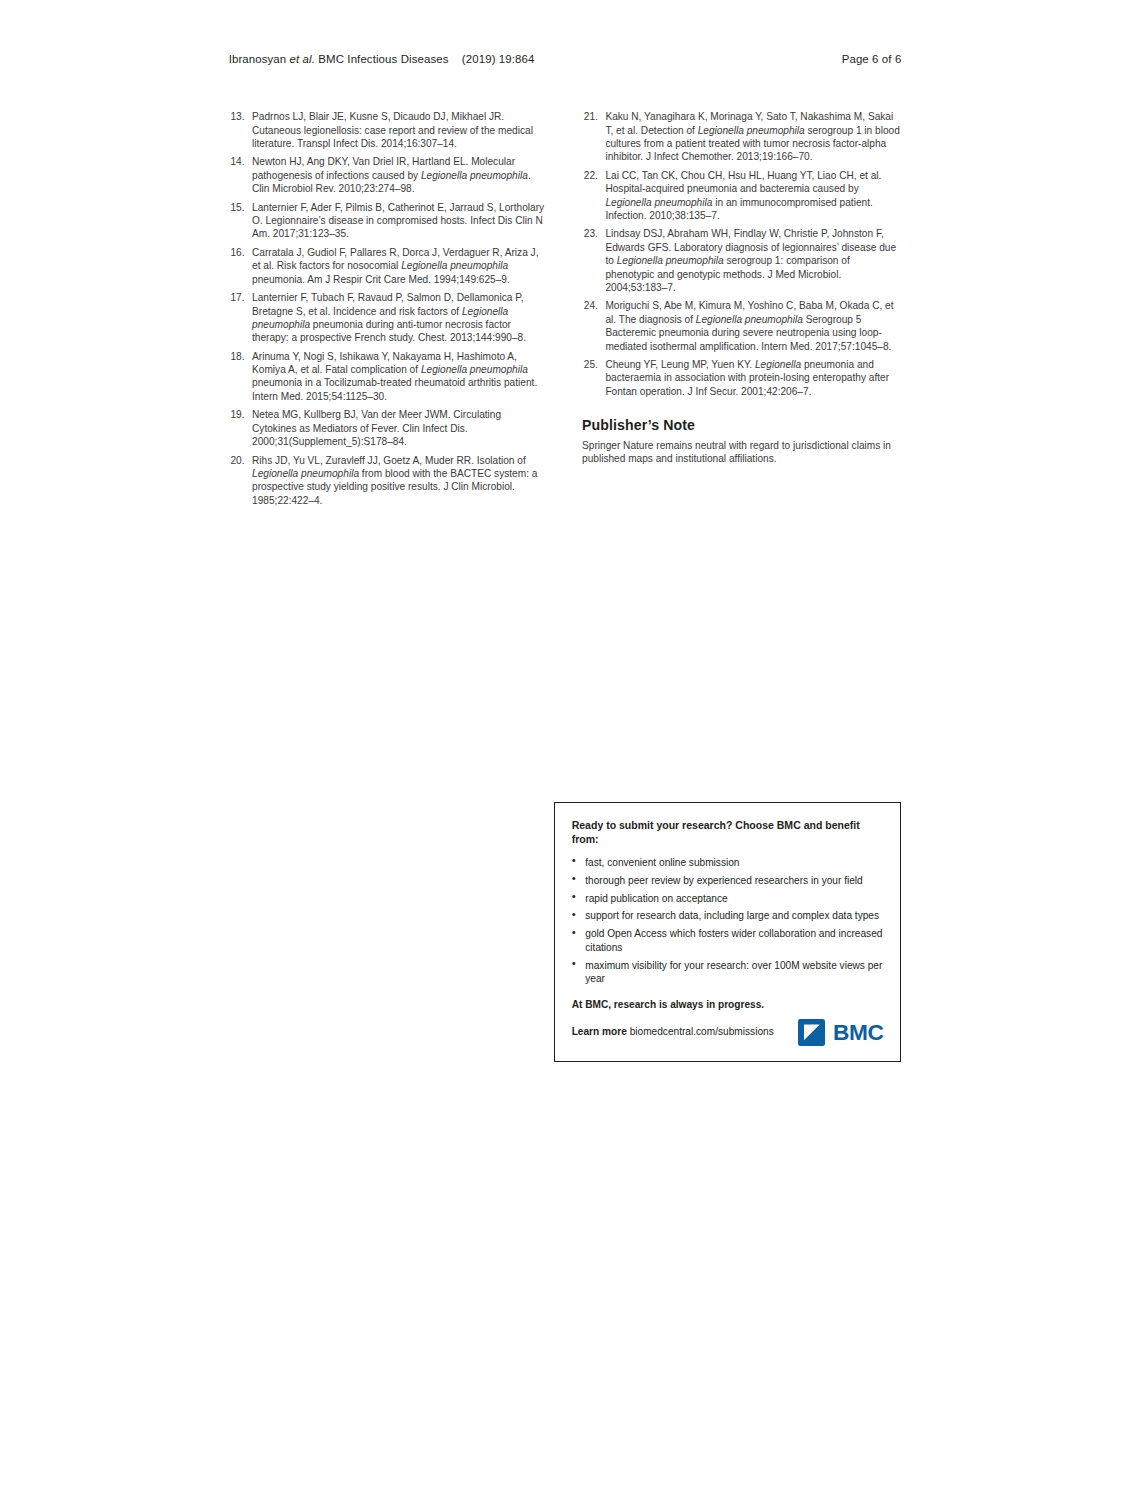Ibranosyan et al. BMC Infectious Diseases (2019) 19:864
Page 6 of 6
13. Padrnos LJ, Blair JE, Kusne S, Dicaudo DJ, Mikhael JR. Cutaneous legionellosis: case report and review of the medical literature. Transpl Infect Dis. 2014;16:307–14.
14. Newton HJ, Ang DKY, Van Driel IR, Hartland EL. Molecular pathogenesis of infections caused by Legionella pneumophila. Clin Microbiol Rev. 2010;23:274–98.
15. Lanternier F, Ader F, Pilmis B, Catherinot E, Jarraud S, Lortholary O. Legionnaire’s disease in compromised hosts. Infect Dis Clin N Am. 2017;31:123–35.
16. Carratala J, Gudiol F, Pallares R, Dorca J, Verdaguer R, Ariza J, et al. Risk factors for nosocomial Legionella pneumophila pneumonia. Am J Respir Crit Care Med. 1994;149:625–9.
17. Lanternier F, Tubach F, Ravaud P, Salmon D, Dellamonica P, Bretagne S, et al. Incidence and risk factors of Legionella pneumophila pneumonia during anti-tumor necrosis factor therapy: a prospective French study. Chest. 2013;144:990–8.
18. Arinuma Y, Nogi S, Ishikawa Y, Nakayama H, Hashimoto A, Komiya A, et al. Fatal complication of Legionella pneumophila pneumonia in a Tocilizumab-treated rheumatoid arthritis patient. Intern Med. 2015;54:1125–30.
19. Netea MG, Kullberg BJ, Van der Meer JWM. Circulating Cytokines as Mediators of Fever. Clin Infect Dis. 2000;31(Supplement_5):S178–84.
20. Rihs JD, Yu VL, Zuravleff JJ, Goetz A, Muder RR. Isolation of Legionella pneumophila from blood with the BACTEC system: a prospective study yielding positive results. J Clin Microbiol. 1985;22:422–4.
21. Kaku N, Yanagihara K, Morinaga Y, Sato T, Nakashima M, Sakai T, et al. Detection of Legionella pneumophila serogroup 1 in blood cultures from a patient treated with tumor necrosis factor-alpha inhibitor. J Infect Chemother. 2013;19:166–70.
22. Lai CC, Tan CK, Chou CH, Hsu HL, Huang YT, Liao CH, et al. Hospital-acquired pneumonia and bacteremia caused by Legionella pneumophila in an immunocompromised patient. Infection. 2010;38:135–7.
23. Lindsay DSJ, Abraham WH, Findlay W, Christie P, Johnston F, Edwards GFS. Laboratory diagnosis of legionnaires’ disease due to Legionella pneumophila serogroup 1: comparison of phenotypic and genotypic methods. J Med Microbiol. 2004;53:183–7.
24. Moriguchi S, Abe M, Kimura M, Yoshino C, Baba M, Okada C, et al. The diagnosis of Legionella pneumophila Serogroup 5 Bacteremic pneumonia during severe neutropenia using loop-mediated isothermal amplification. Intern Med. 2017;57:1045–8.
25. Cheung YF, Leung MP, Yuen KY. Legionella pneumonia and bacteraemia in association with protein-losing enteropathy after Fontan operation. J Inf Secur. 2001;42:206–7.
Publisher’s Note
Springer Nature remains neutral with regard to jurisdictional claims in published maps and institutional affiliations.
Ready to submit your research? Choose BMC and benefit from:
fast, convenient online submission
thorough peer review by experienced researchers in your field
rapid publication on acceptance
support for research data, including large and complex data types
gold Open Access which fosters wider collaboration and increased citations
maximum visibility for your research: over 100M website views per year
At BMC, research is always in progress.
Learn more biomedcentral.com/submissions
BMC